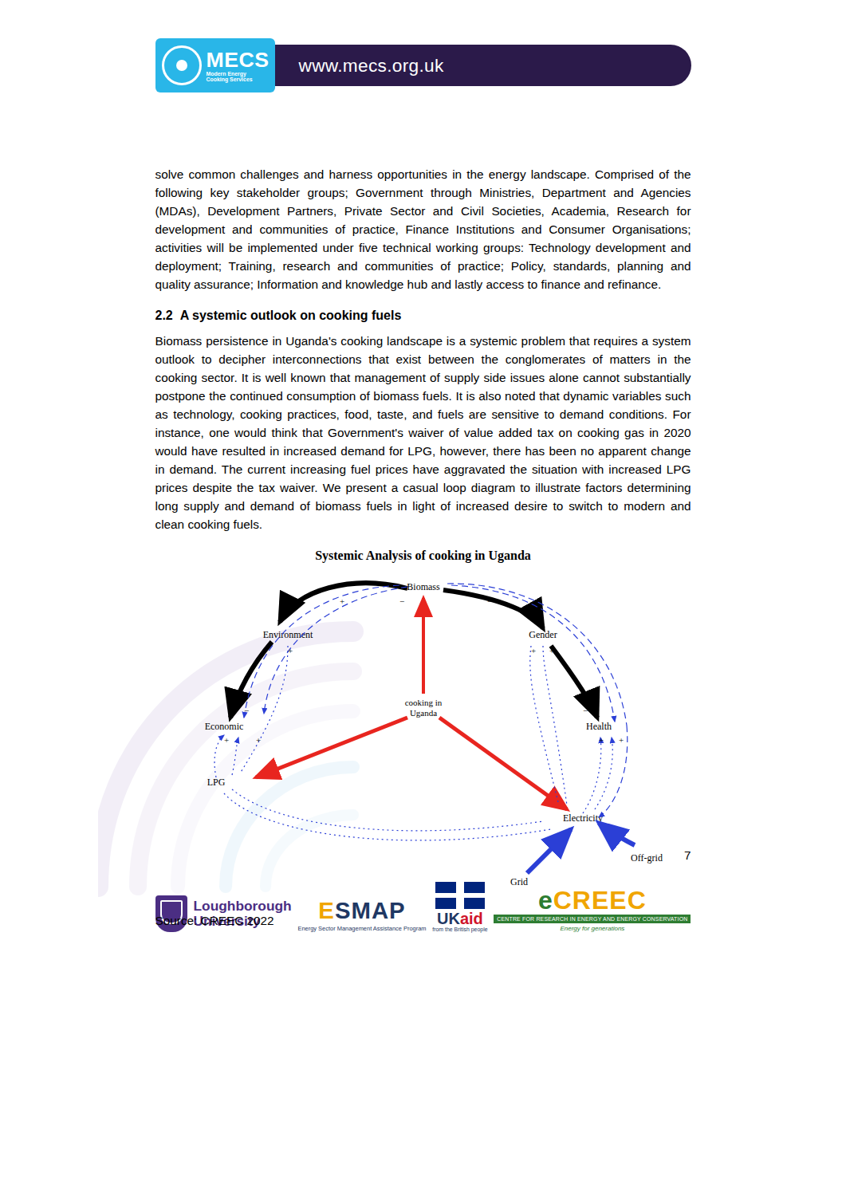www.mecs.org.uk
MECS
Modern Energy Cooking Services
solve common challenges and harness opportunities in the energy landscape. Comprised of the following key stakeholder groups; Government through Ministries, Department and Agencies (MDAs), Development Partners, Private Sector and Civil Societies, Academia, Research for development and communities of practice, Finance Institutions and Consumer Organisations; activities will be implemented under five technical working groups: Technology development and deployment; Training, research and communities of practice; Policy, standards, planning and quality assurance; Information and knowledge hub and lastly access to finance and refinance.
2.2 A systemic outlook on cooking fuels
Biomass persistence in Uganda's cooking landscape is a systemic problem that requires a system outlook to decipher interconnections that exist between the conglomerates of matters in the cooking sector. It is well known that management of supply side issues alone cannot substantially postpone the continued consumption of biomass fuels. It is also noted that dynamic variables such as technology, cooking practices, food, taste, and fuels are sensitive to demand conditions. For instance, one would think that Government's waiver of value added tax on cooking gas in 2020 would have resulted in increased demand for LPG, however, there has been no apparent change in demand. The current increasing fuel prices have aggravated the situation with increased LPG prices despite the tax waiver. We present a casual loop diagram to illustrate factors determining long supply and demand of biomass fuels in light of increased desire to switch to modern and clean cooking fuels.
Systemic Analysis of cooking in Uganda
Biomass Environment Gender cooking in Uganda Economic Health LPG Electricity Off-grid Grid + − − + + + − − + + + +
Source: CREEC 2022
7
Loughborough
University
ESMAP
Energy Sector Management Assistance Program
UKaid
from the British people
e CREEC
CENTRE FOR RESEARCH IN ENERGY AND ENERGY CONSERVATION
Energy for generations